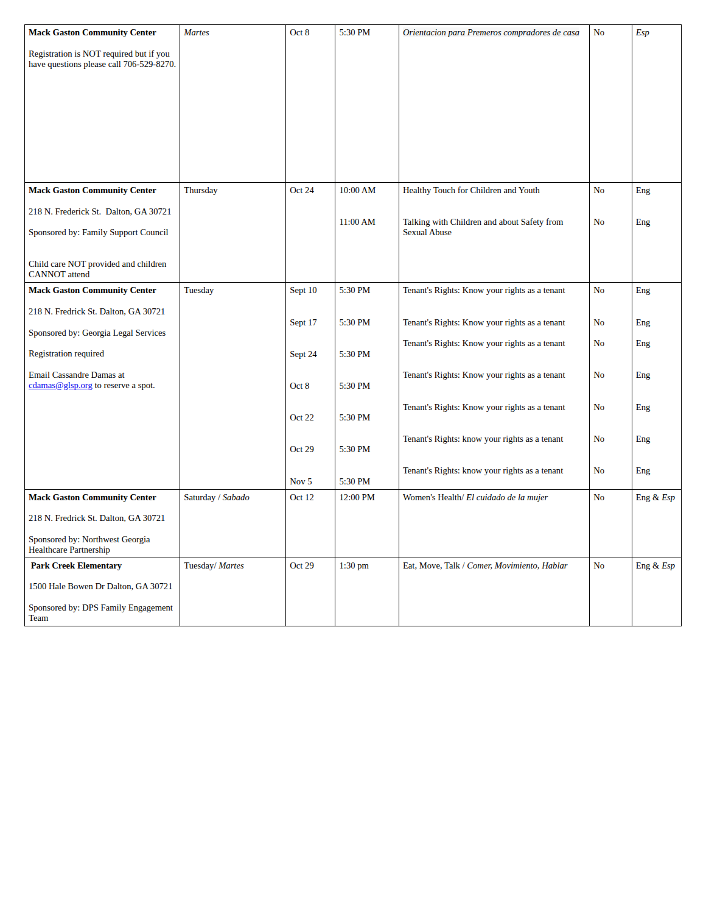| Mack Gaston Community Center Registration is NOT required but if you have questions please call 706-529-8270. | Martes | Oct 8 | 5:30 PM | Orientacion para Premeros compradores de casa | No | Esp |
| Mack Gaston Community Center 218 N. Frederick St. Dalton, GA 30721 Sponsored by: Family Support Council Child care NOT provided and children CANNOT attend | Thursday | Oct 24 | 10:00 AM 11:00 AM | Healthy Touch for Children and Youth Talking with Children and about Safety from Sexual Abuse | No No | Eng Eng |
| Mack Gaston Community Center 218 N. Fredrick St. Dalton, GA 30721 Sponsored by: Georgia Legal Services Registration required Email Cassandre Damas at cdamas@glsp.org to reserve a spot. | Tuesday | Sept 10 Sept 17 Sept 24 Oct 8 Oct 22 Oct 29 Nov 5 | 5:30 PM 5:30 PM 5:30 PM 5:30 PM 5:30 PM 5:30 PM 5:30 PM | Tenant's Rights: Know your rights as a tenant Tenant's Rights: Know your rights as a tenant Tenant's Rights: Know your rights as a tenant Tenant's Rights: Know your rights as a tenant Tenant's Rights: Know your rights as a tenant Tenant's Rights: know your rights as a tenant Tenant's Rights: know your rights as a tenant | No No No No No No No | Eng Eng Eng Eng Eng Eng Eng |
| Mack Gaston Community Center 218 N. Fredrick St. Dalton, GA 30721 Sponsored by: Northwest Georgia Healthcare Partnership | Saturday / Sabado | Oct 12 | 12:00 PM | Women's Health/ El cuidado de la mujer | No | Eng & Esp |
| Park Creek Elementary 1500 Hale Bowen Dr Dalton, GA 30721 Sponsored by: DPS Family Engagement Team | Tuesday/ Martes | Oct 29 | 1:30 pm | Eat, Move, Talk / Comer, Movimiento, Hablar | No | Eng & Esp |